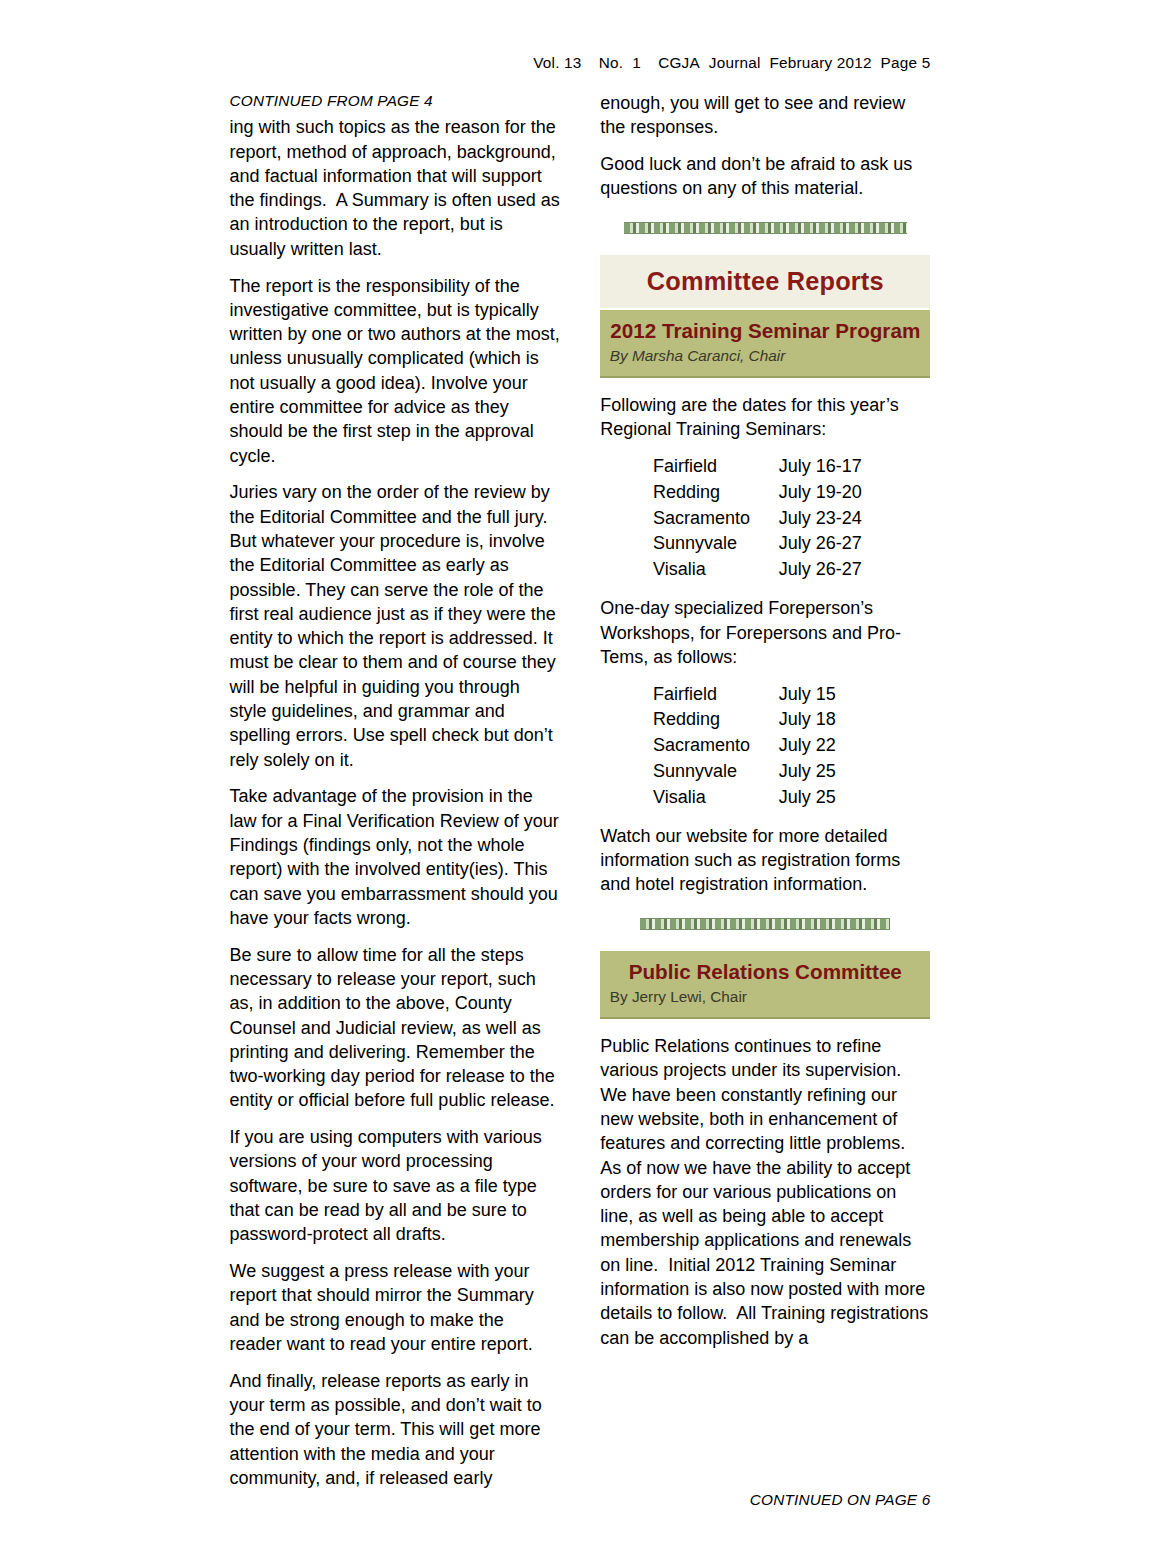Vol. 13 No. 1 CGJA Journal February 2012 Page 5
CONTINUED FROM PAGE 4
ing with such topics as the reason for the report, method of approach, background, and factual information that will support the findings. A Summary is often used as an introduction to the report, but is usually written last.
The report is the responsibility of the investigative committee, but is typically written by one or two authors at the most, unless unusually complicated (which is not usually a good idea). Involve your entire committee for advice as they should be the first step in the approval cycle.
Juries vary on the order of the review by the Editorial Committee and the full jury. But whatever your procedure is, involve the Editorial Committee as early as possible. They can serve the role of the first real audience just as if they were the entity to which the report is addressed. It must be clear to them and of course they will be helpful in guiding you through style guidelines, and grammar and spelling errors. Use spell check but don’t rely solely on it.
Take advantage of the provision in the law for a Final Verification Review of your Findings (findings only, not the whole report) with the involved entity(ies). This can save you embarrassment should you have your facts wrong.
Be sure to allow time for all the steps necessary to release your report, such as, in addition to the above, County Counsel and Judicial review, as well as printing and delivering. Remember the two-working day period for release to the entity or official before full public release.
If you are using computers with various versions of your word processing software, be sure to save as a file type that can be read by all and be sure to password-protect all drafts.
We suggest a press release with your report that should mirror the Summary and be strong enough to make the reader want to read your entire report.
And finally, release reports as early in your term as possible, and don’t wait to the end of your term. This will get more attention with the media and your community, and, if released early
enough, you will get to see and review the responses.
Good luck and don’t be afraid to ask us questions on any of this material.
Committee Reports
2012 Training Seminar Program
By Marsha Caranci, Chair
Following are the dates for this year’s Regional Training Seminars:
| Fairfield | July 16-17 |
| Redding | July 19-20 |
| Sacramento | July 23-24 |
| Sunnyvale | July 26-27 |
| Visalia | July 26-27 |
One-day specialized Foreperson’s Workshops, for Forepersons and Pro-Tems, as follows:
| Fairfield | July 15 |
| Redding | July 18 |
| Sacramento | July 22 |
| Sunnyvale | July 25 |
| Visalia | July 25 |
Watch our website for more detailed information such as registration forms and hotel registration information.
Public Relations Committee
By Jerry Lewi, Chair
Public Relations continues to refine various projects under its supervision. We have been constantly refining our new website, both in enhancement of features and correcting little problems. As of now we have the ability to accept orders for our various publications on line, as well as being able to accept membership applications and renewals on line. Initial 2012 Training Seminar information is also now posted with more details to follow. All Training registrations can be accomplished by a
CONTINUED ON PAGE 6